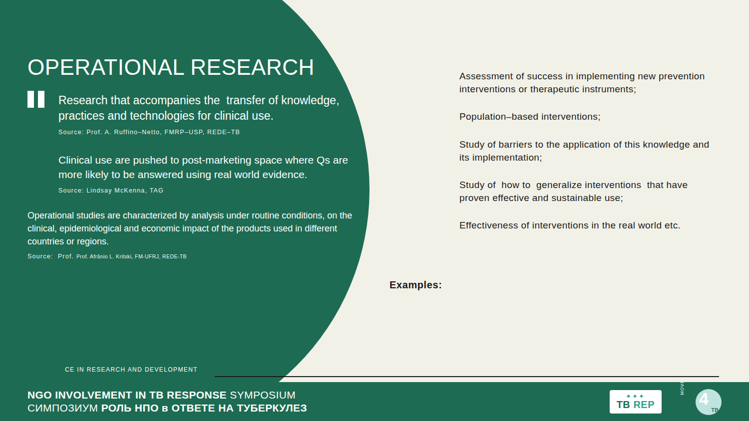OPERATIONAL RESEARCH
Research that accompanies the transfer of knowledge, practices and technologies for clinical use.
Source: Prof. A. Ruffino–Netto, FMRP–USP, REDE–TB
Clinical use are pushed to post-marketing space where Qs are more likely to be answered using real world evidence.
Source: Lindsay McKenna, TAG
Operational studies are characterized by analysis under routine conditions, on the clinical, epidemiological and economic impact of the products used in different countries or regions.
Source: Prof. Prof. Afrânio L. Kritski, FM-UFRJ, REDE-TB
CE IN RESEARCH AND DEVELOPMENT
Assessment of success in implementing new prevention interventions or therapeutic instruments;
Population–based interventions;
Study of barriers to the application of this knowledge and its implementation;
Study of how to generalize interventions that have proven effective and sustainable use;
Effectiveness of interventions in the real world etc.
Examples:
April 2021
NGO INVOLVEMENT IN TB RESPONSE SYMPOSIUM
СИМПОЗИУМ РОЛЬ НПО в ОТВЕТЕ НА ТУБЕРКУЛЕЗ
✦✦✦
TB REP
4
MOVE
TB